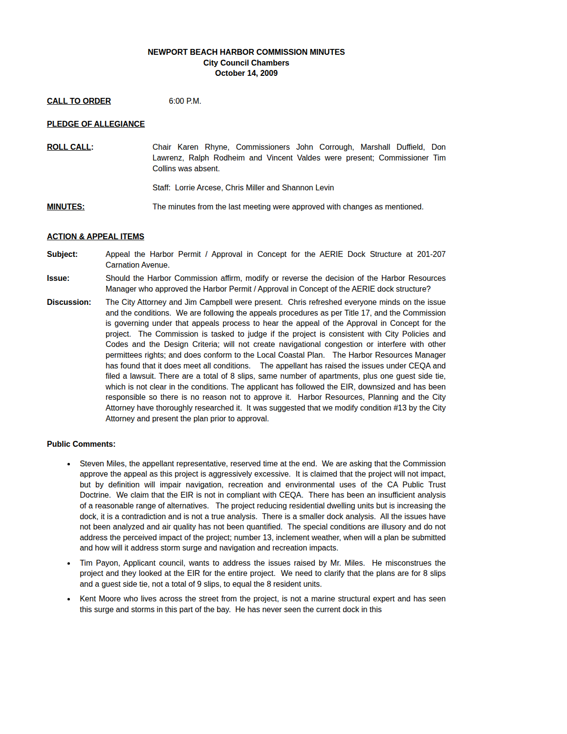NEWPORT BEACH HARBOR COMMISSION MINUTES City Council Chambers October 14, 2009
CALL TO ORDER6:00 P.M.
PLEDGE OF ALLEGIANCE
| ROLL CALL : | Chair Karen Rhyne, Commissioners John Corrough, Marshall Duffield, Don Lawrenz, Ralph Rodheim and Vincent Valdes were present; Commissioner Tim Collins was absent. |
| | Staff: Lorrie Arcese, Chris Miller and Shannon Levin |
| MINUTES: | The minutes from the last meeting were approved with changes as mentioned. |
ACTION & APPEAL ITEMS
| Subject: | Appeal the Harbor Permit / Approval in Concept for the AERIE Dock Structure at 201-207 Carnation Avenue. |
| Issue: | Should the Harbor Commission affirm, modify or reverse the decision of the Harbor Resources Manager who approved the Harbor Permit / Approval in Concept of the AERIE dock structure? |
| Discussion: | The City Attorney and Jim Campbell were present. Chris refreshed everyone minds on the issue and the conditions. We are following the appeals procedures as per Title 17, and the Commission is governing under that appeals process to hear the appeal of the Approval in Concept for the project. The Commission is tasked to judge if the project is consistent with City Policies and Codes and the Design Criteria; will not create navigational congestion or interfere with other permittees rights; and does conform to the Local Coastal Plan. The Harbor Resources Manager has found that it does meet all conditions. The appellant has raised the issues under CEQA and filed a lawsuit. There are a total of 8 slips, same number of apartments, plus one guest side tie, which is not clear in the conditions. The applicant has followed the EIR, downsized and has been responsible so there is no reason not to approve it. Harbor Resources, Planning and the City Attorney have thoroughly researched it. It was suggested that we modify condition #13 by the City Attorney and present the plan prior to approval. |
Public Comments:
Steven Miles, the appellant representative, reserved time at the end. We are asking that the Commission approve the appeal as this project is aggressively excessive. It is claimed that the project will not impact, but by definition will impair navigation, recreation and environmental uses of the CA Public Trust Doctrine. We claim that the EIR is not in compliant with CEQA. There has been an insufficient analysis of a reasonable range of alternatives. The project reducing residential dwelling units but is increasing the dock, it is a contradiction and is not a true analysis. There is a smaller dock analysis. All the issues have not been analyzed and air quality has not been quantified. The special conditions are illusory and do not address the perceived impact of the project; number 13, inclement weather, when will a plan be submitted and how will it address storm surge and navigation and recreation impacts.
Tim Payon, Applicant council, wants to address the issues raised by Mr. Miles. He misconstrues the project and they looked at the EIR for the entire project. We need to clarify that the plans are for 8 slips and a guest side tie, not a total of 9 slips, to equal the 8 resident units.
Kent Moore who lives across the street from the project, is not a marine structural expert and has seen this surge and storms in this part of the bay. He has never seen the current dock in this